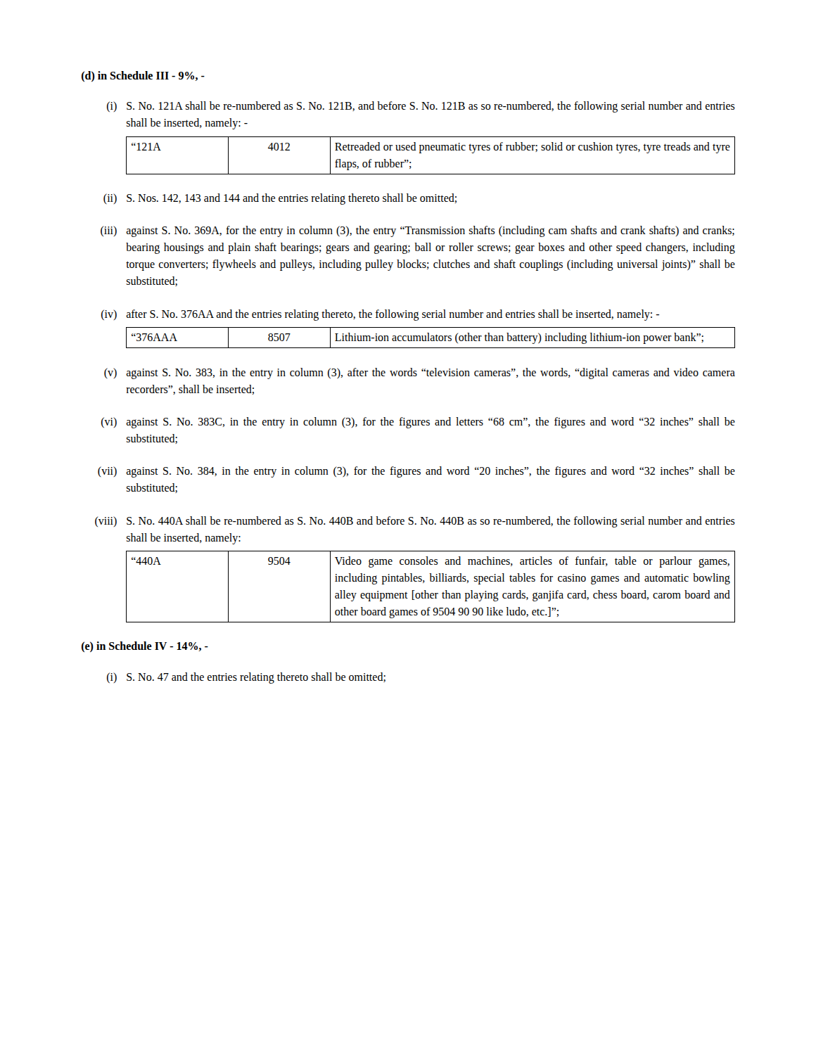(d) in Schedule III - 9%, -
(i) S. No. 121A shall be re-numbered as S. No. 121B, and before S. No. 121B as so re-numbered, the following serial number and entries shall be inserted, namely: -
| “121A | 4012 | Retreaded or used pneumatic tyres of rubber; solid or cushion tyres, tyre treads and tyre flaps, of rubber”; |
(ii) S. Nos. 142, 143 and 144 and the entries relating thereto shall be omitted;
(iii) against S. No. 369A, for the entry in column (3), the entry “Transmission shafts (including cam shafts and crank shafts) and cranks; bearing housings and plain shaft bearings; gears and gearing; ball or roller screws; gear boxes and other speed changers, including torque converters; flywheels and pulleys, including pulley blocks; clutches and shaft couplings (including universal joints)” shall be substituted;
(iv) after S. No. 376AA and the entries relating thereto, the following serial number and entries shall be inserted, namely: -
| “376AAA | 8507 | Lithium-ion accumulators (other than battery) including lithium-ion power bank”; |
(v) against S. No. 383, in the entry in column (3), after the words “television cameras”, the words, “digital cameras and video camera recorders”, shall be inserted;
(vi) against S. No. 383C, in the entry in column (3), for the figures and letters “68 cm”, the figures and word “32 inches” shall be substituted;
(vii) against S. No. 384, in the entry in column (3), for the figures and word “20 inches”, the figures and word “32 inches” shall be substituted;
(viii) S. No. 440A shall be re-numbered as S. No. 440B and before S. No. 440B as so re-numbered, the following serial number and entries shall be inserted, namely:
| “440A | 9504 | Video game consoles and machines, articles of funfair, table or parlour games, including pintables, billiards, special tables for casino games and automatic bowling alley equipment [other than playing cards, ganjifa card, chess board, carom board and other board games of 9504 90 90 like ludo, etc.]”; |
(e) in Schedule IV - 14%, -
(i) S. No. 47 and the entries relating thereto shall be omitted;